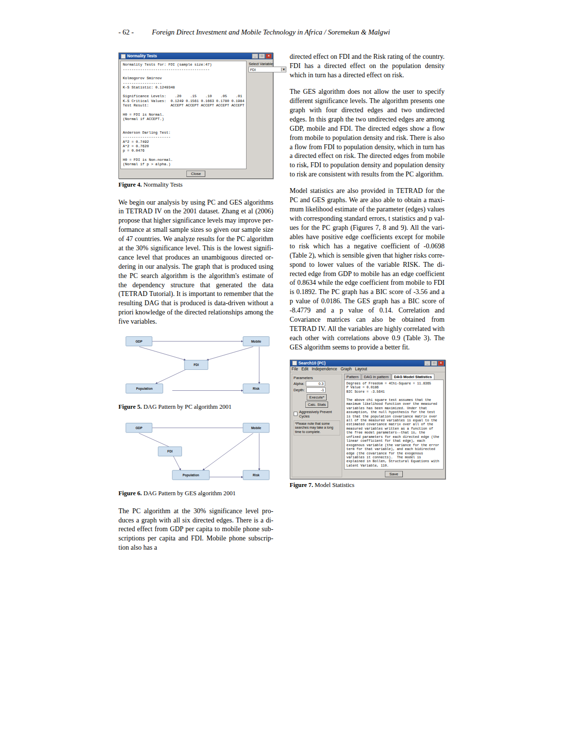- 62 - Foreign Direct Investment and Mobile Technology in Africa / Soremekun & Malgwi
Normality Tests
_
□
×
Normality Tests for: FDI (sample size:47) ---------------------------------------- Kolmogorov Smirnov ------------------ K-S Statistic: 0.1249348 Significance Levels: .20 .15 .10 .05 .01 K-S Critical Values: 0.1249 0.1561 0.1663 0.1780 0.1984 Test Result: ACCEPT ACCEPT ACCEPT ACCEPT ACCEPT H0 = FDI is Normal. (Normal if ACCEPT.) Anderson Darling Test: ---------------------- A^2 = 0.7492 A*2 = 0.7620 p = 0.0476 H0 = FDI is Non-normal. (Normal if p > alpha.)
Select Variable:
FDI
▾
Close
Figure 4. Normality Tests
We begin our analysis by using PC and GES algorithms in TETRAD IV on the 2001 dataset. Zhang et al (2006) propose that higher significance levels may improve performance at small sample sizes so given our sample size of 47 countries. We analyze results for the PC algorithm at the 30% significance level. This is the lowest significance level that produces an unambiguous directed ordering in our analysis. The graph that is produced using the PC search algorithm is the algorithm's estimate of the dependency structure that generated the data (TETRAD Tutorial). It is important to remember that the resulting DAG that is produced is data-driven without a priori knowledge of the directed relationships among the five variables.
GDP Mobile FDI Population Risk
Figure 5. DAG Pattern by PC algorithm 2001
GDP Mobile FDI Population Risk
Figure 6. DAG Pattern by GES algorithm 2001
The PC algorithm at the 30% significance level produces a graph with all six directed edges. There is a directed effect from GDP per capita to mobile phone subscriptions per capita and FDI. Mobile phone subscription also has a
directed effect on FDI and the Risk rating of the country. FDI has a directed effect on the population density which in turn has a directed effect on risk.
The GES algorithm does not allow the user to specify different significance levels. The algorithm presents one graph with four directed edges and two undirected edges. In this graph the two undirected edges are among GDP, mobile and FDI. The directed edges show a flow from mobile to population density and risk. There is also a flow from FDI to population density, which in turn has a directed effect on risk. The directed edges from mobile to risk, FDI to population density and population density to risk are consistent with results from the PC algorithm.
Model statistics are also provided in TETRAD for the PC and GES graphs. We are also able to obtain a maximum likelihood estimate of the parameter (edges) values with corresponding standard errors, t statistics and p values for the PC graph (Figures 7, 8 and 9). All the variables have positive edge coefficients except for mobile to risk which has a negative coefficient of -0.0698 (Table 2), which is sensible given that higher risks correspond to lower values of the variable RISK. The directed edge from GDP to mobile has an edge coefficient of 0.8634 while the edge coefficient from mobile to FDI is 0.1892. The PC graph has a BIC score of -3.56 and a p value of 0.0186. The GES graph has a BIC score of -8.4779 and a p value of 0.14. Correlation and Covariance matrices can also be obtained from TETRAD IV. All the variables are highly correlated with each other with correlations above 0.9 (Table 3). The GES algorithm seems to provide a better fit.
Search10 (PC)
_
□
×
File Edit Independence Graph Layout
Parameters
Alpha:
Depth:
Execute*
Calc. Stats
Aggressively Prevent Cycles
*Please note that some searches may take a long time to complete.
Pattern
DAG in pattern
DAG Model Statistics
Degrees of Freedom = 4Chi-Square = 11.8365 P Value = 0.0186 BIC Score = -3.5641 The above chi square test assumes that the maximum likelihood function over the measured variables has been maximized. Under that assumption, the null hypothesis for the test is that the population covariance matrix over all of the measured variables is equal to the estimated covariance matrix over all of the measured variables written as a function of the free model parameters--that is, the unfixed parameters for each directed edge (the linear coefficient for that edge), each exogenous variable (the variance for the error term for that variable), and each bidirected edge (the covariance for the exogenous variables it connects). The model is explained in Bollen, Structural Equations with Latent Variable, 110.
Save
Figure 7. Model Statistics